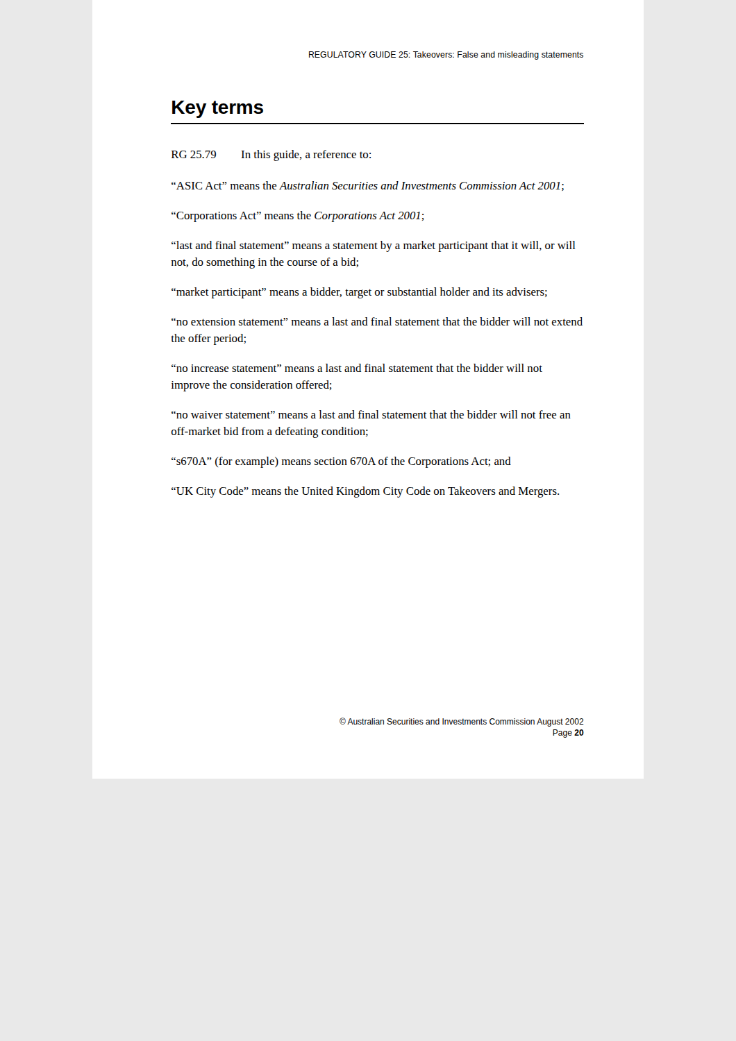REGULATORY GUIDE 25: Takeovers: False and misleading statements
Key terms
RG 25.79 In this guide, a reference to:
“ASIC Act” means the Australian Securities and Investments Commission Act 2001;
“Corporations Act” means the Corporations Act 2001;
“last and final statement” means a statement by a market participant that it will, or will not, do something in the course of a bid;
“market participant” means a bidder, target or substantial holder and its advisers;
“no extension statement” means a last and final statement that the bidder will not extend the offer period;
“no increase statement” means a last and final statement that the bidder will not improve the consideration offered;
“no waiver statement” means a last and final statement that the bidder will not free an off-market bid from a defeating condition;
“s670A” (for example) means section 670A of the Corporations Act; and
“UK City Code” means the United Kingdom City Code on Takeovers and Mergers.
© Australian Securities and Investments Commission August 2002
Page 20